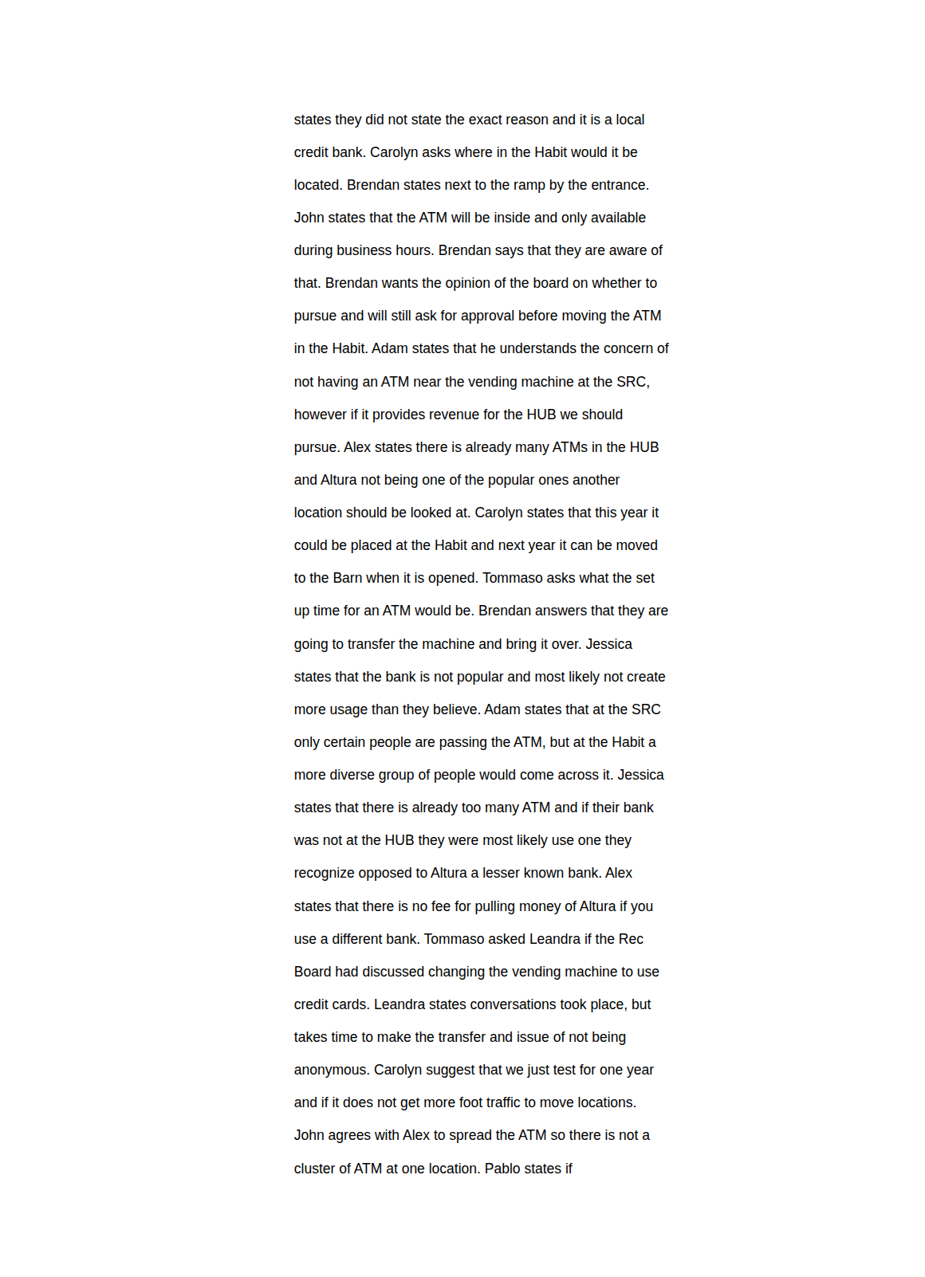states they did not state the exact reason and it is a local credit bank. Carolyn asks where in the Habit would it be located. Brendan states next to the ramp by the entrance. John states that the ATM will be inside and only available during business hours. Brendan says that they are aware of that. Brendan wants the opinion of the board on whether to pursue and will still ask for approval before moving the ATM in the Habit. Adam states that he understands the concern of not having an ATM near the vending machine at the SRC, however if it provides revenue for the HUB we should pursue. Alex states there is already many ATMs in the HUB and Altura not being one of the popular ones another location should be looked at. Carolyn states that this year it could be placed at the Habit and next year it can be moved to the Barn when it is opened. Tommaso asks what the set up time for an ATM would be. Brendan answers that they are going to transfer the machine and bring it over. Jessica states that the bank is not popular and most likely not create more usage than they believe. Adam states that at the SRC only certain people are passing the ATM, but at the Habit a more diverse group of people would come across it. Jessica states that there is already too many ATM and if their bank was not at the HUB they were most likely use one they recognize opposed to Altura a lesser known bank. Alex states that there is no fee for pulling money of Altura if you use a different bank. Tommaso asked Leandra if the Rec Board had discussed changing the vending machine to use credit cards. Leandra states conversations took place, but takes time to make the transfer and issue of not being anonymous. Carolyn suggest that we just test for one year and if it does not get more foot traffic to move locations. John agrees with Alex to spread the ATM so there is not a cluster of ATM at one location. Pablo states if